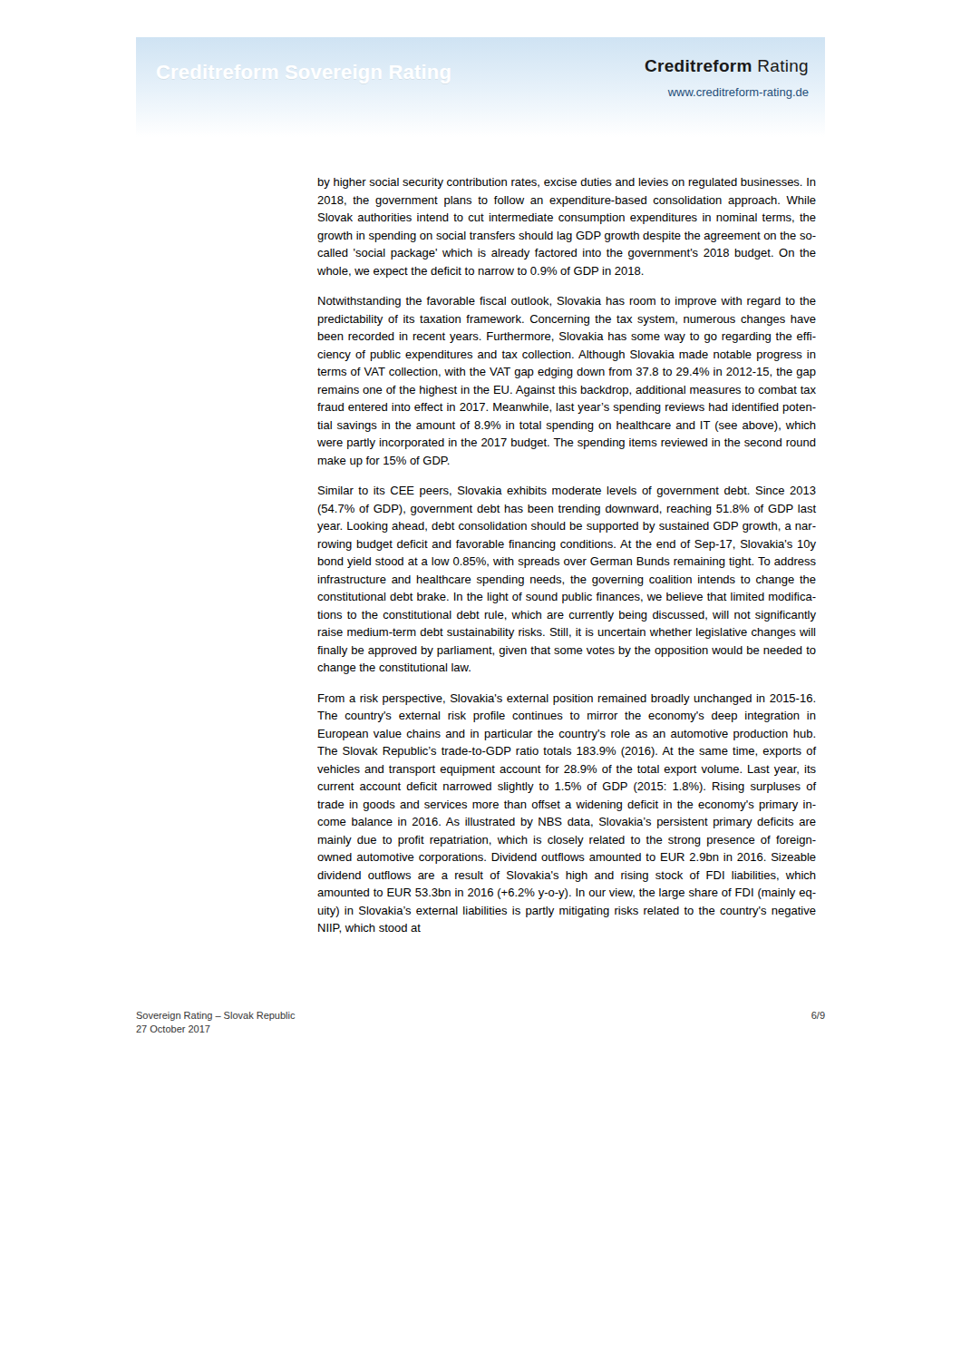Creditreform Sovereign Rating
Creditreform Rating
www.creditreform-rating.de
by higher social security contribution rates, excise duties and levies on regulated businesses. In 2018, the government plans to follow an expenditure-based consolidation approach. While Slovak authorities intend to cut intermediate consumption expenditures in nominal terms, the growth in spending on social transfers should lag GDP growth despite the agreement on the so-called 'social package' which is already factored into the government's 2018 budget. On the whole, we expect the deficit to narrow to 0.9% of GDP in 2018.
Notwithstanding the favorable fiscal outlook, Slovakia has room to improve with regard to the predictability of its taxation framework. Concerning the tax system, numerous changes have been recorded in recent years. Furthermore, Slovakia has some way to go regarding the efficiency of public expenditures and tax collection. Although Slovakia made notable progress in terms of VAT collection, with the VAT gap edging down from 37.8 to 29.4% in 2012-15, the gap remains one of the highest in the EU. Against this backdrop, additional measures to combat tax fraud entered into effect in 2017. Meanwhile, last year’s spending reviews had identified potential savings in the amount of 8.9% in total spending on healthcare and IT (see above), which were partly incorporated in the 2017 budget. The spending items reviewed in the second round make up for 15% of GDP.
Similar to its CEE peers, Slovakia exhibits moderate levels of government debt. Since 2013 (54.7% of GDP), government debt has been trending downward, reaching 51.8% of GDP last year. Looking ahead, debt consolidation should be supported by sustained GDP growth, a narrowing budget deficit and favorable financing conditions. At the end of Sep-17, Slovakia's 10y bond yield stood at a low 0.85%, with spreads over German Bunds remaining tight. To address infrastructure and healthcare spending needs, the governing coalition intends to change the constitutional debt brake. In the light of sound public finances, we believe that limited modifications to the constitutional debt rule, which are currently being discussed, will not significantly raise medium-term debt sustainability risks. Still, it is uncertain whether legislative changes will finally be approved by parliament, given that some votes by the opposition would be needed to change the constitutional law.
From a risk perspective, Slovakia's external position remained broadly unchanged in 2015-16. The country's external risk profile continues to mirror the economy's deep integration in European value chains and in particular the country's role as an automotive production hub. The Slovak Republic’s trade-to-GDP ratio totals 183.9% (2016). At the same time, exports of vehicles and transport equipment account for 28.9% of the total export volume. Last year, its current account deficit narrowed slightly to 1.5% of GDP (2015: 1.8%). Rising surpluses of trade in goods and services more than offset a widening deficit in the economy's primary income balance in 2016. As illustrated by NBS data, Slovakia’s persistent primary deficits are mainly due to profit repatriation, which is closely related to the strong presence of foreign-owned automotive corporations. Dividend outflows amounted to EUR 2.9bn in 2016. Sizeable dividend outflows are a result of Slovakia's high and rising stock of FDI liabilities, which amounted to EUR 53.3bn in 2016 (+6.2% y-o-y). In our view, the large share of FDI (mainly equity) in Slovakia’s external liabilities is partly mitigating risks related to the country's negative NIIP, which stood at
Sovereign Rating – Slovak Republic
27 October 2017
6/9